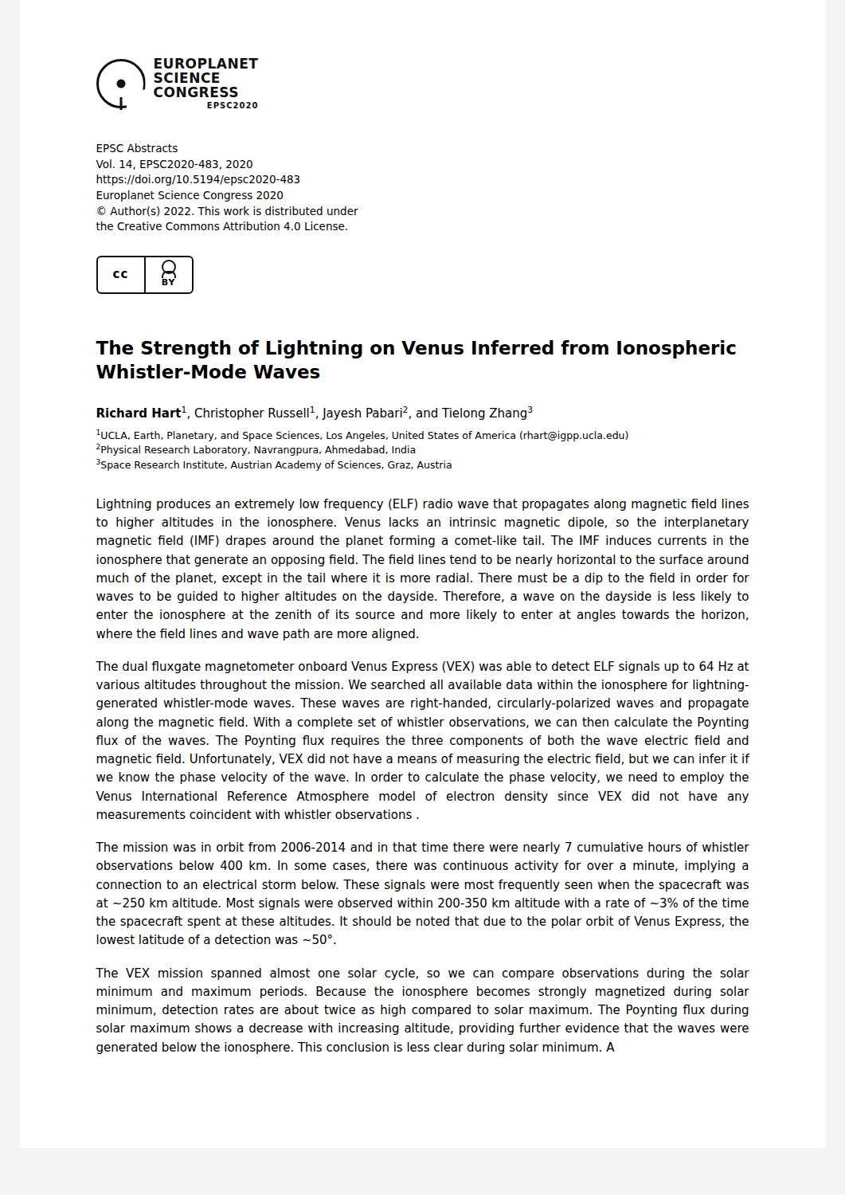EUROPLANET
SCIENCE
CONGRESS EPSC2020
EPSC Abstracts
Vol. 14, EPSC2020-483, 2020
https://doi.org/10.5194/epsc2020-483
Europlanet Science Congress 2020
© Author(s) 2022. This work is distributed under
the Creative Commons Attribution 4.0 License.
cc
BY
The Strength of Lightning on Venus Inferred from Ionospheric Whistler-Mode Waves
Richard Hart1, Christopher Russell1, Jayesh Pabari2, and Tielong Zhang3
1UCLA, Earth, Planetary, and Space Sciences, Los Angeles, United States of America (rhart@igpp.ucla.edu)
2Physical Research Laboratory, Navrangpura, Ahmedabad, India
3Space Research Institute, Austrian Academy of Sciences, Graz, Austria
Lightning produces an extremely low frequency (ELF) radio wave that propagates along magnetic field lines to higher altitudes in the ionosphere. Venus lacks an intrinsic magnetic dipole, so the interplanetary magnetic field (IMF) drapes around the planet forming a comet-like tail. The IMF induces currents in the ionosphere that generate an opposing field. The field lines tend to be nearly horizontal to the surface around much of the planet, except in the tail where it is more radial. There must be a dip to the field in order for waves to be guided to higher altitudes on the dayside. Therefore, a wave on the dayside is less likely to enter the ionosphere at the zenith of its source and more likely to enter at angles towards the horizon, where the field lines and wave path are more aligned.
The dual fluxgate magnetometer onboard Venus Express (VEX) was able to detect ELF signals up to 64 Hz at various altitudes throughout the mission. We searched all available data within the ionosphere for lightning-generated whistler-mode waves. These waves are right-handed, circularly-polarized waves and propagate along the magnetic field. With a complete set of whistler observations, we can then calculate the Poynting flux of the waves. The Poynting flux requires the three components of both the wave electric field and magnetic field. Unfortunately, VEX did not have a means of measuring the electric field, but we can infer it if we know the phase velocity of the wave. In order to calculate the phase velocity, we need to employ the Venus International Reference Atmosphere model of electron density since VEX did not have any measurements coincident with whistler observations .
The mission was in orbit from 2006-2014 and in that time there were nearly 7 cumulative hours of whistler observations below 400 km. In some cases, there was continuous activity for over a minute, implying a connection to an electrical storm below. These signals were most frequently seen when the spacecraft was at ~250 km altitude. Most signals were observed within 200-350 km altitude with a rate of ~3% of the time the spacecraft spent at these altitudes. It should be noted that due to the polar orbit of Venus Express, the lowest latitude of a detection was ~50°.
The VEX mission spanned almost one solar cycle, so we can compare observations during the solar minimum and maximum periods. Because the ionosphere becomes strongly magnetized during solar minimum, detection rates are about twice as high compared to solar maximum. The Poynting flux during solar maximum shows a decrease with increasing altitude, providing further evidence that the waves were generated below the ionosphere. This conclusion is less clear during solar minimum. A